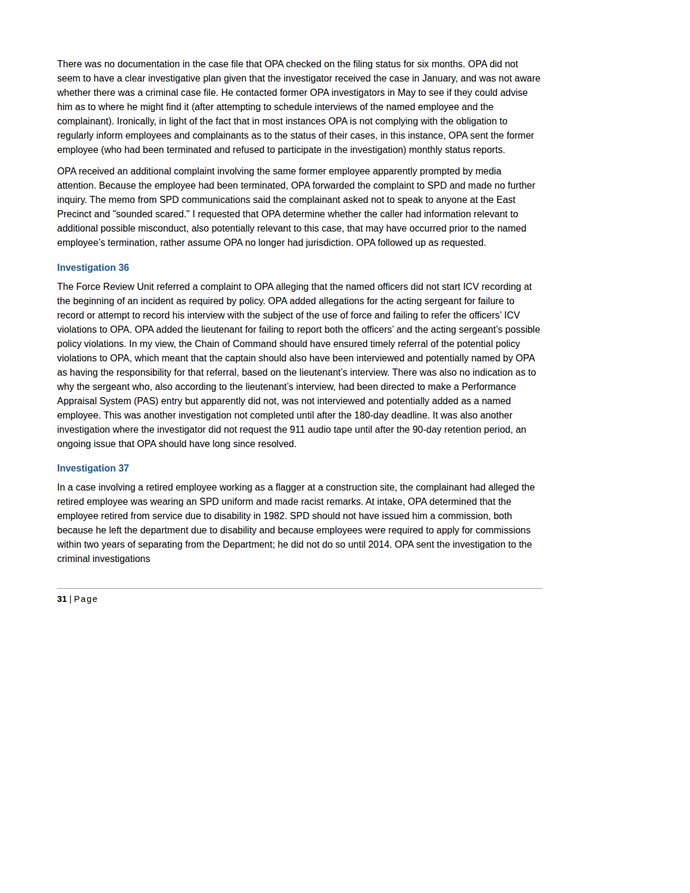There was no documentation in the case file that OPA checked on the filing status for six months. OPA did not seem to have a clear investigative plan given that the investigator received the case in January, and was not aware whether there was a criminal case file. He contacted former OPA investigators in May to see if they could advise him as to where he might find it (after attempting to schedule interviews of the named employee and the complainant). Ironically, in light of the fact that in most instances OPA is not complying with the obligation to regularly inform employees and complainants as to the status of their cases, in this instance, OPA sent the former employee (who had been terminated and refused to participate in the investigation) monthly status reports.
OPA received an additional complaint involving the same former employee apparently prompted by media attention. Because the employee had been terminated, OPA forwarded the complaint to SPD and made no further inquiry. The memo from SPD communications said the complainant asked not to speak to anyone at the East Precinct and "sounded scared." I requested that OPA determine whether the caller had information relevant to additional possible misconduct, also potentially relevant to this case, that may have occurred prior to the named employee’s termination, rather assume OPA no longer had jurisdiction. OPA followed up as requested.
Investigation 36
The Force Review Unit referred a complaint to OPA alleging that the named officers did not start ICV recording at the beginning of an incident as required by policy. OPA added allegations for the acting sergeant for failure to record or attempt to record his interview with the subject of the use of force and failing to refer the officers’ ICV violations to OPA. OPA added the lieutenant for failing to report both the officers’ and the acting sergeant’s possible policy violations. In my view, the Chain of Command should have ensured timely referral of the potential policy violations to OPA, which meant that the captain should also have been interviewed and potentially named by OPA as having the responsibility for that referral, based on the lieutenant’s interview. There was also no indication as to why the sergeant who, also according to the lieutenant’s interview, had been directed to make a Performance Appraisal System (PAS) entry but apparently did not, was not interviewed and potentially added as a named employee. This was another investigation not completed until after the 180-day deadline. It was also another investigation where the investigator did not request the 911 audio tape until after the 90-day retention period, an ongoing issue that OPA should have long since resolved.
Investigation 37
In a case involving a retired employee working as a flagger at a construction site, the complainant had alleged the retired employee was wearing an SPD uniform and made racist remarks. At intake, OPA determined that the employee retired from service due to disability in 1982. SPD should not have issued him a commission, both because he left the department due to disability and because employees were required to apply for commissions within two years of separating from the Department; he did not do so until 2014. OPA sent the investigation to the criminal investigations
31 | Page